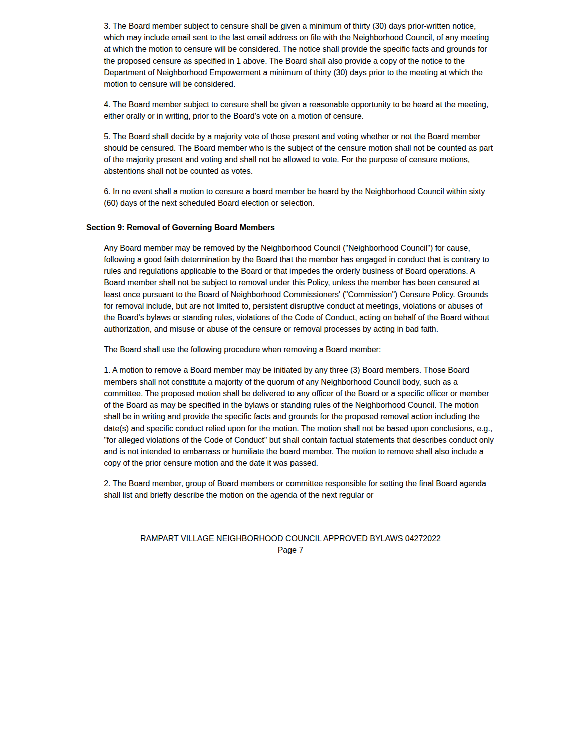3. The Board member subject to censure shall be given a minimum of thirty (30) days prior-written notice, which may include email sent to the last email address on file with the Neighborhood Council, of any meeting at which the motion to censure will be considered. The notice shall provide the specific facts and grounds for the proposed censure as specified in 1 above. The Board shall also provide a copy of the notice to the Department of Neighborhood Empowerment a minimum of thirty (30) days prior to the meeting at which the motion to censure will be considered.
4. The Board member subject to censure shall be given a reasonable opportunity to be heard at the meeting, either orally or in writing, prior to the Board's vote on a motion of censure.
5. The Board shall decide by a majority vote of those present and voting whether or not the Board member should be censured. The Board member who is the subject of the censure motion shall not be counted as part of the majority present and voting and shall not be allowed to vote. For the purpose of censure motions, abstentions shall not be counted as votes.
6. In no event shall a motion to censure a board member be heard by the Neighborhood Council within sixty (60) days of the next scheduled Board election or selection.
Section 9: Removal of Governing Board Members
Any Board member may be removed by the Neighborhood Council ("Neighborhood Council") for cause, following a good faith determination by the Board that the member has engaged in conduct that is contrary to rules and regulations applicable to the Board or that impedes the orderly business of Board operations. A Board member shall not be subject to removal under this Policy, unless the member has been censured at least once pursuant to the Board of Neighborhood Commissioners' ("Commission") Censure Policy. Grounds for removal include, but are not limited to, persistent disruptive conduct at meetings, violations or abuses of the Board's bylaws or standing rules, violations of the Code of Conduct, acting on behalf of the Board without authorization, and misuse or abuse of the censure or removal processes by acting in bad faith.
The Board shall use the following procedure when removing a Board member:
1. A motion to remove a Board member may be initiated by any three (3) Board members. Those Board members shall not constitute a majority of the quorum of any Neighborhood Council body, such as a committee. The proposed motion shall be delivered to any officer of the Board or a specific officer or member of the Board as may be specified in the bylaws or standing rules of the Neighborhood Council. The motion shall be in writing and provide the specific facts and grounds for the proposed removal action including the date(s) and specific conduct relied upon for the motion. The motion shall not be based upon conclusions, e.g., "for alleged violations of the Code of Conduct" but shall contain factual statements that describes conduct only and is not intended to embarrass or humiliate the board member. The motion to remove shall also include a copy of the prior censure motion and the date it was passed.
2. The Board member, group of Board members or committee responsible for setting the final Board agenda shall list and briefly describe the motion on the agenda of the next regular or
RAMPART VILLAGE NEIGHBORHOOD COUNCIL APPROVED BYLAWS 04272022 Page 7